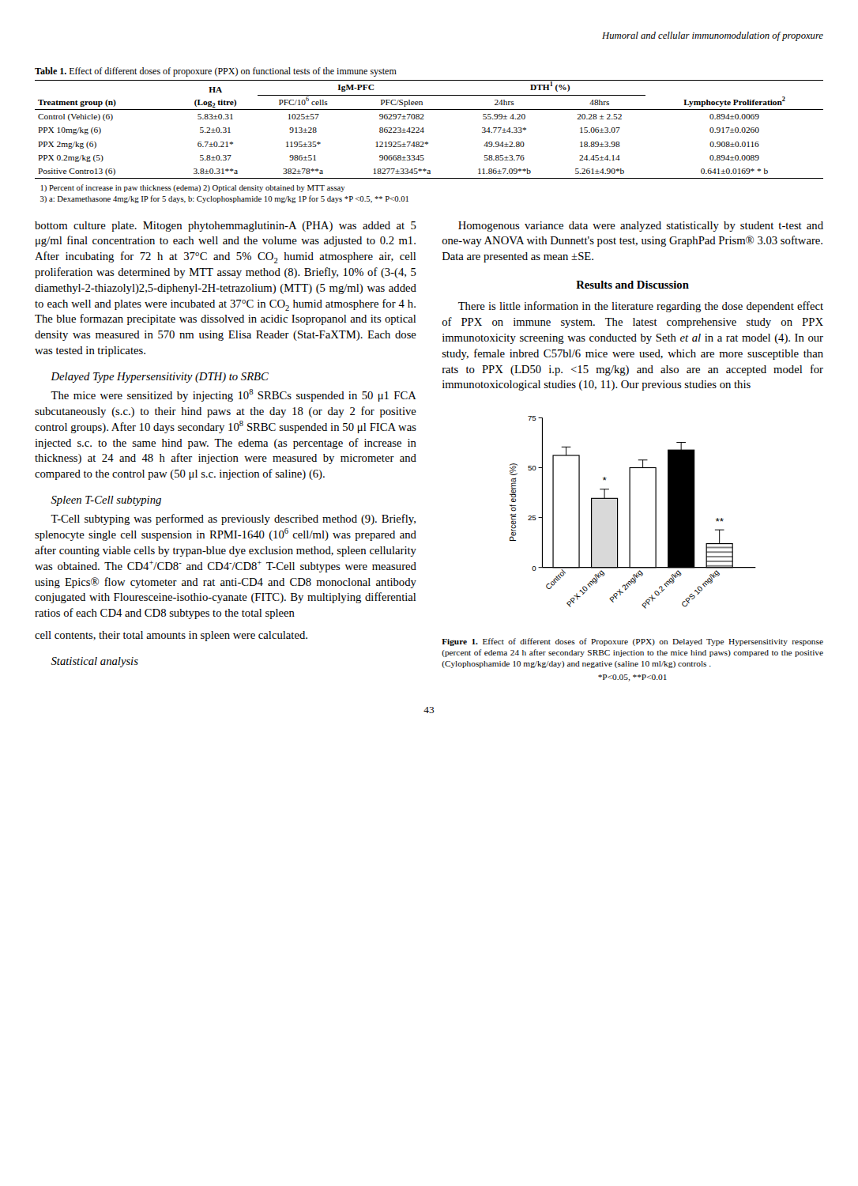Humoral and cellular immunomodulation of propoxure
Table 1. Effect of different doses of propoxure (PPX) on functional tests of the immune system
| Treatment group (n) | HA (Log 2 titre) | IgM-PFC | DTH 1 (%) | Lymphocyte Proliferation 2 |
| --- | --- | --- | --- | --- |
| PFC/10 6 cells | PFC/Spleen | 24hrs | 48hrs |
| Control (Vehicle) (6) | 5.83±0.31 | 1025±57 | 96297±7082 | 55.99± 4.20 | 20.28 ± 2.52 | 0.894±0.0069 |
| PPX 10mg/kg (6) | 5.2±0.31 | 913±28 | 86223±4224 | 34.77±4.33* | 15.06±3.07 | 0.917±0.0260 |
| PPX 2mg/kg (6) | 6.7±0.21* | 1195±35* | 121925±7482* | 49.94±2.80 | 18.89±3.98 | 0.908±0.0116 |
| PPX 0.2mg/kg (5) | 5.8±0.37 | 986±51 | 90668±3345 | 58.85±3.76 | 24.45±4.14 | 0.894±0.0089 |
| Positive Contro13 (6) | 3.8±0.31**a | 382±78**a | 18277±3345**a | 11.86±7.09**b | 5.261±4.90*b | 0.641±0.0169* * b |
1) Percent of increase in paw thickness (edema) 2) Optical density obtained by MTT assay
3) a: Dexamethasone 4mg/kg IP for 5 days, b: Cyclophosphamide 10 mg/kg 1P for 5 days *P <0.5, ** P<0.01
bottom culture plate. Mitogen phytohemmaglutinin-A (PHA) was added at 5 μg/ml final concentration to each well and the volume was adjusted to 0.2 m1. After incubating for 72 h at 37°C and 5% CO2 humid atmosphere air, cell proliferation was determined by MTT assay method (8). Briefly, 10% of (3-(4, 5 diamethyl-2-thiazolyl)2,5-diphenyl-2H-tetrazolium) (MTT) (5 mg/ml) was added to each well and plates were incubated at 37°C in CO2 humid atmosphere for 4 h. The blue formazan precipitate was dissolved in acidic Isopropanol and its optical density was measured in 570 nm using Elisa Reader (Stat-FaXTM). Each dose was tested in triplicates.
Delayed Type Hypersensitivity (DTH) to SRBC
The mice were sensitized by injecting 108 SRBCs suspended in 50 μ1 FCA subcutaneously (s.c.) to their hind paws at the day 18 (or day 2 for positive control groups). After 10 days secondary 108 SRBC suspended in 50 μl FICA was injected s.c. to the same hind paw. The edema (as percentage of increase in thickness) at 24 and 48 h after injection were measured by micrometer and compared to the control paw (50 μl s.c. injection of saline) (6).
Spleen T-Cell subtyping
T-Cell subtyping was performed as previously described method (9). Briefly, splenocyte single cell suspension in RPMI-1640 (106 cell/ml) was prepared and after counting viable cells by trypan-blue dye exclusion method, spleen cellularity was obtained. The CD4+/CD8- and CD4-/CD8+ T-Cell subtypes were measured using Epics® flow cytometer and rat anti-CD4 and CD8 monoclonal antibody conjugated with Flouresceine-isothio-cyanate (FITC). By multiplying differential ratios of each CD4 and CD8 subtypes to the total spleen
cell contents, their total amounts in spleen were calculated.
Statistical analysis
Homogenous variance data were analyzed statistically by student t-test and one-way ANOVA with Dunnett's post test, using GraphPad Prism® 3.03 software. Data are presented as mean ±SE.
Results and Discussion
There is little information in the literature regarding the dose dependent effect of PPX on immune system. The latest comprehensive study on PPX immunotoxicity screening was conducted by Seth et al in a rat model (4). In our study, female inbred C57bl/6 mice were used, which are more susceptible than rats to PPX (LD50 i.p. <15 mg/kg) and also are an accepted model for immunotoxicological studies (10, 11). Our previous studies on this
75 50 25 0 Percent of edema (%) * ** Control PPX 10 mg/kg PPX 2mg/kg PPX 0.2 mg/kg CPS 10 mg/kg
Figure 1. Effect of different doses of Propoxure (PPX) on Delayed Type Hypersensitivity response (percent of edema 24 h after secondary SRBC injection to the mice hind paws) compared to the positive (Cylophosphamide 10 mg/kg/day) and negative (saline 10 ml/kg) controls . *P<0.05, **P<0.01
43